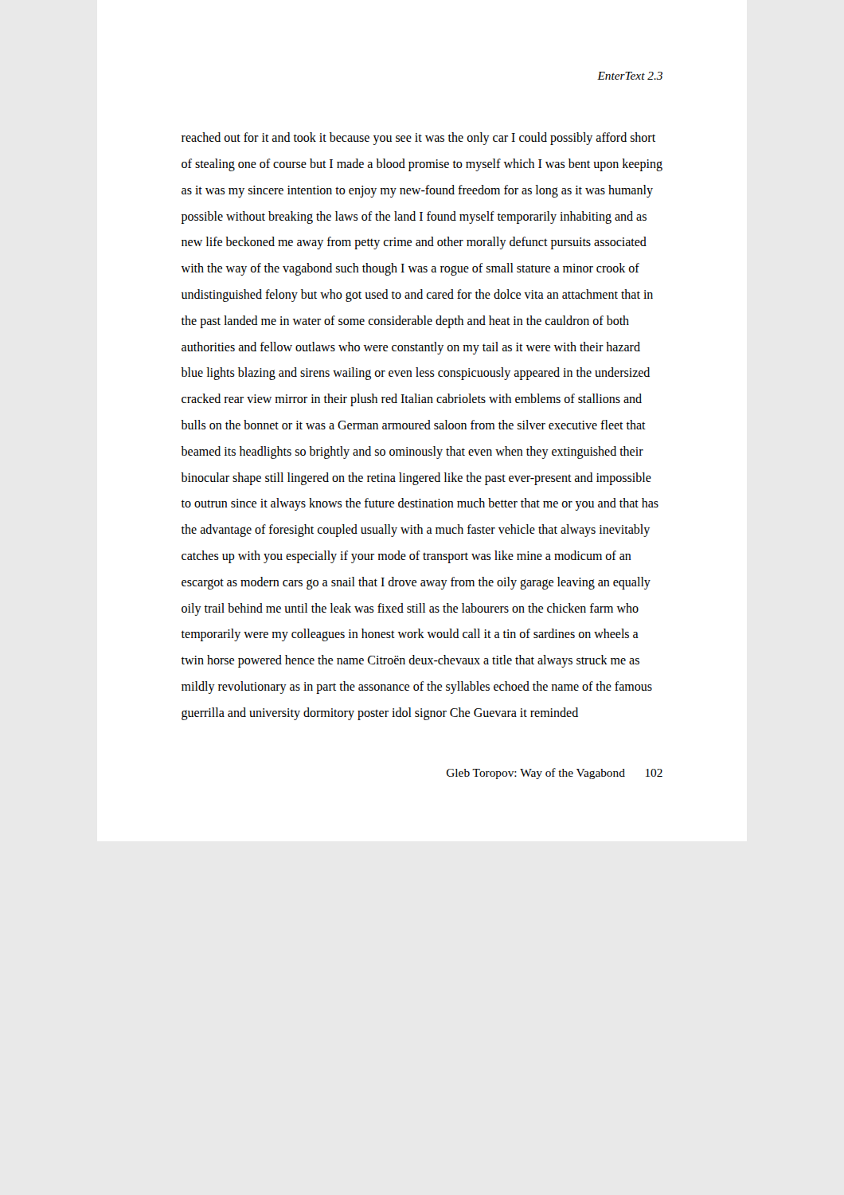EnterText 2.3
reached out for it and took it because you see it was the only car I could possibly afford short of stealing one of course but I made a blood promise to myself which I was bent upon keeping as it was my sincere intention to enjoy my new-found freedom for as long as it was humanly possible without breaking the laws of the land I found myself temporarily inhabiting and as new life beckoned me away from petty crime and other morally defunct pursuits associated with the way of the vagabond such though I was a rogue of small stature a minor crook of undistinguished felony but who got used to and cared for the dolce vita an attachment that in the past landed me in water of some considerable depth and heat in the cauldron of both authorities and fellow outlaws who were constantly on my tail as it were with their hazard blue lights blazing and sirens wailing or even less conspicuously appeared in the undersized cracked rear view mirror in their plush red Italian cabriolets with emblems of stallions and bulls on the bonnet or it was a German armoured saloon from the silver executive fleet that beamed its headlights so brightly and so ominously that even when they extinguished their binocular shape still lingered on the retina lingered like the past ever-present and impossible to outrun since it always knows the future destination much better that me or you and that has the advantage of foresight coupled usually with a much faster vehicle that always inevitably catches up with you especially if your mode of transport was like mine a modicum of an escargot as modern cars go a snail that I drove away from the oily garage leaving an equally oily trail behind me until the leak was fixed still as the labourers on the chicken farm who temporarily were my colleagues in honest work would call it a tin of sardines on wheels a twin horse powered hence the name Citroën deux-chevaux a title that always struck me as mildly revolutionary as in part the assonance of the syllables echoed the name of the famous guerrilla and university dormitory poster idol signor Che Guevara it reminded
Gleb Toropov: Way of the Vagabond102